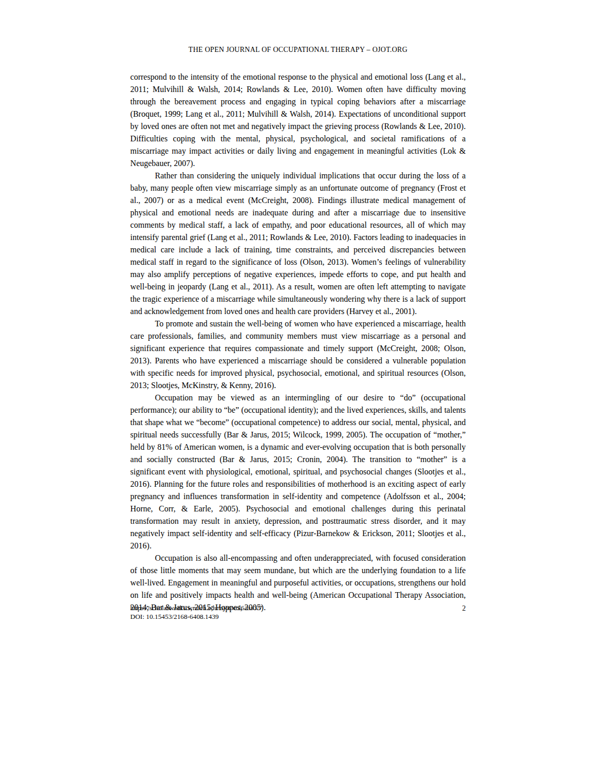THE OPEN JOURNAL OF OCCUPATIONAL THERAPY – OJOT.ORG
correspond to the intensity of the emotional response to the physical and emotional loss (Lang et al., 2011; Mulvihill & Walsh, 2014; Rowlands & Lee, 2010). Women often have difficulty moving through the bereavement process and engaging in typical coping behaviors after a miscarriage (Broquet, 1999; Lang et al., 2011; Mulvihill & Walsh, 2014). Expectations of unconditional support by loved ones are often not met and negatively impact the grieving process (Rowlands & Lee, 2010). Difficulties coping with the mental, physical, psychological, and societal ramifications of a miscarriage may impact activities or daily living and engagement in meaningful activities (Lok & Neugebauer, 2007).
Rather than considering the uniquely individual implications that occur during the loss of a baby, many people often view miscarriage simply as an unfortunate outcome of pregnancy (Frost et al., 2007) or as a medical event (McCreight, 2008). Findings illustrate medical management of physical and emotional needs are inadequate during and after a miscarriage due to insensitive comments by medical staff, a lack of empathy, and poor educational resources, all of which may intensify parental grief (Lang et al., 2011; Rowlands & Lee, 2010). Factors leading to inadequacies in medical care include a lack of training, time constraints, and perceived discrepancies between medical staff in regard to the significance of loss (Olson, 2013). Women’s feelings of vulnerability may also amplify perceptions of negative experiences, impede efforts to cope, and put health and well-being in jeopardy (Lang et al., 2011). As a result, women are often left attempting to navigate the tragic experience of a miscarriage while simultaneously wondering why there is a lack of support and acknowledgement from loved ones and health care providers (Harvey et al., 2001).
To promote and sustain the well-being of women who have experienced a miscarriage, health care professionals, families, and community members must view miscarriage as a personal and significant experience that requires compassionate and timely support (McCreight, 2008; Olson, 2013). Parents who have experienced a miscarriage should be considered a vulnerable population with specific needs for improved physical, psychosocial, emotional, and spiritual resources (Olson, 2013; Slootjes, McKinstry, & Kenny, 2016).
Occupation may be viewed as an intermingling of our desire to “do” (occupational performance); our ability to “be” (occupational identity); and the lived experiences, skills, and talents that shape what we “become” (occupational competence) to address our social, mental, physical, and spiritual needs successfully (Bar & Jarus, 2015; Wilcock, 1999, 2005). The occupation of “mother,” held by 81% of American women, is a dynamic and ever-evolving occupation that is both personally and socially constructed (Bar & Jarus, 2015; Cronin, 2004). The transition to “mother” is a significant event with physiological, emotional, spiritual, and psychosocial changes (Slootjes et al., 2016). Planning for the future roles and responsibilities of motherhood is an exciting aspect of early pregnancy and influences transformation in self-identity and competence (Adolfsson et al., 2004; Horne, Corr, & Earle, 2005). Psychosocial and emotional challenges during this perinatal transformation may result in anxiety, depression, and posttraumatic stress disorder, and it may negatively impact self-identity and self-efficacy (Pizur-Barnekow & Erickson, 2011; Slootjes et al., 2016).
Occupation is also all-encompassing and often underappreciated, with focused consideration of those little moments that may seem mundane, but which are the underlying foundation to a life well-lived. Engagement in meaningful and purposeful activities, or occupations, strengthens our hold on life and positively impacts health and well-being (American Occupational Therapy Association, 2014; Bar & Jarus, 2015; Hoppes, 2005).
https://scholarworks.wmich.edu/ojot/vol6/iss3/7
DOI: 10.15453/2168-6408.1439
2